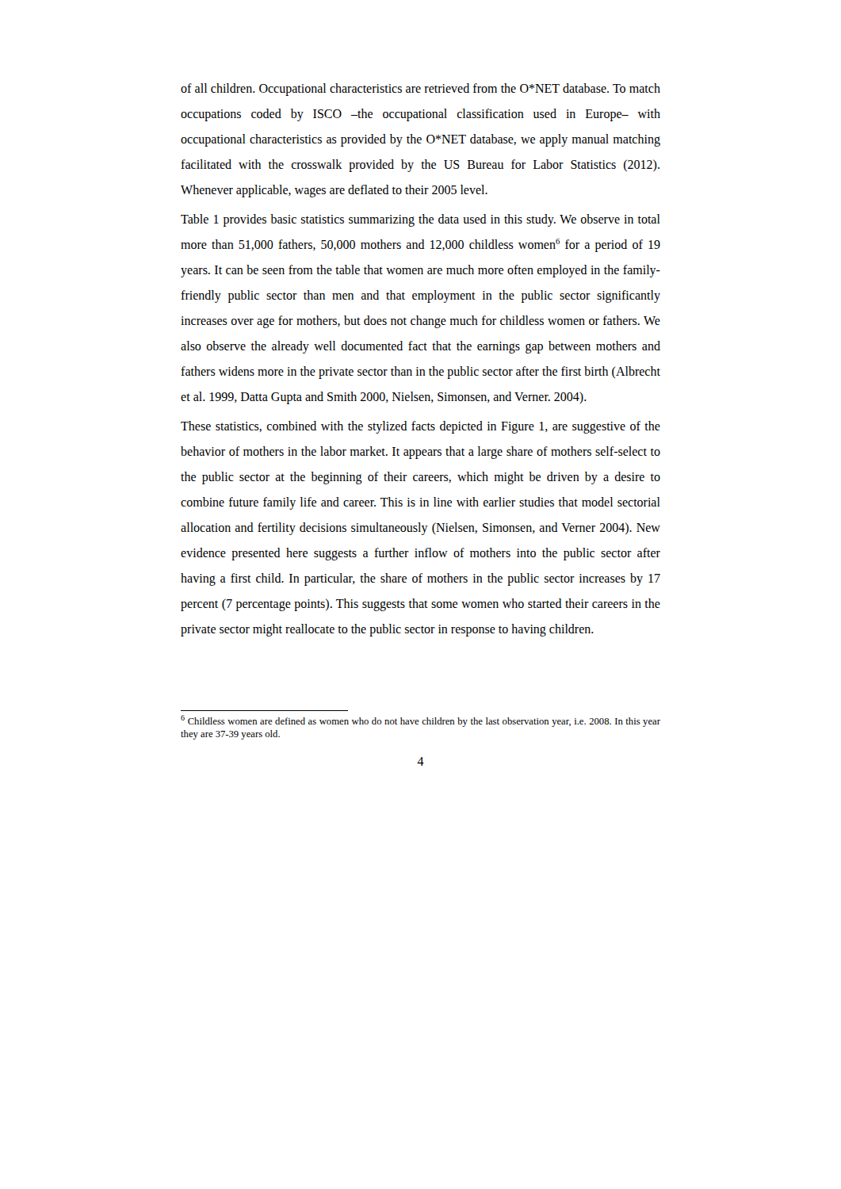of all children. Occupational characteristics are retrieved from the O*NET database. To match occupations coded by ISCO –the occupational classification used in Europe– with occupational characteristics as provided by the O*NET database, we apply manual matching facilitated with the crosswalk provided by the US Bureau for Labor Statistics (2012). Whenever applicable, wages are deflated to their 2005 level.
Table 1 provides basic statistics summarizing the data used in this study. We observe in total more than 51,000 fathers, 50,000 mothers and 12,000 childless women6 for a period of 19 years. It can be seen from the table that women are much more often employed in the family-friendly public sector than men and that employment in the public sector significantly increases over age for mothers, but does not change much for childless women or fathers. We also observe the already well documented fact that the earnings gap between mothers and fathers widens more in the private sector than in the public sector after the first birth (Albrecht et al. 1999, Datta Gupta and Smith 2000, Nielsen, Simonsen, and Verner. 2004).
These statistics, combined with the stylized facts depicted in Figure 1, are suggestive of the behavior of mothers in the labor market. It appears that a large share of mothers self-select to the public sector at the beginning of their careers, which might be driven by a desire to combine future family life and career. This is in line with earlier studies that model sectorial allocation and fertility decisions simultaneously (Nielsen, Simonsen, and Verner 2004). New evidence presented here suggests a further inflow of mothers into the public sector after having a first child. In particular, the share of mothers in the public sector increases by 17 percent (7 percentage points). This suggests that some women who started their careers in the private sector might reallocate to the public sector in response to having children.
6 Childless women are defined as women who do not have children by the last observation year, i.e. 2008. In this year they are 37-39 years old.
4